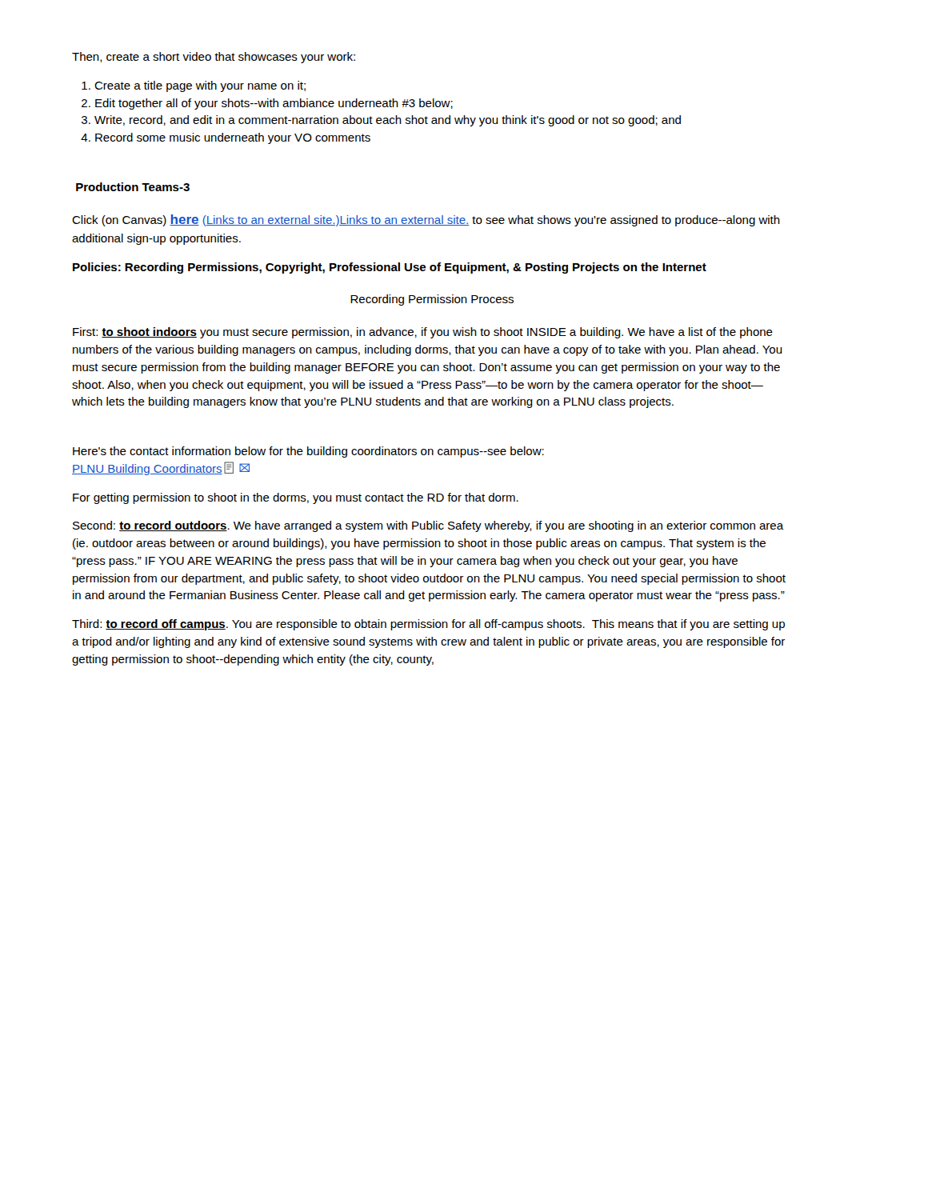Then, create a short video that showcases your work:
Create a title page with your name on it;
Edit together all of your shots--with ambiance underneath #3 below;
Write, record, and edit in a comment-narration about each shot and why you think it's good or not so good; and
Record some music underneath your VO comments
Production Teams-3
Click (on Canvas) here (Links to an external site.)Links to an external site. to see what shows you're assigned to produce--along with additional sign-up opportunities.
Policies: Recording Permissions, Copyright, Professional Use of Equipment, & Posting Projects on the Internet
Recording Permission Process
First: to shoot indoors you must secure permission, in advance, if you wish to shoot INSIDE a building. We have a list of the phone numbers of the various building managers on campus, including dorms, that you can have a copy of to take with you. Plan ahead. You must secure permission from the building manager BEFORE you can shoot. Don’t assume you can get permission on your way to the shoot. Also, when you check out equipment, you will be issued a “Press Pass”—to be worn by the camera operator for the shoot—which lets the building managers know that you’re PLNU students and that are working on a PLNU class projects.
Here's the contact information below for the building coordinators on campus--see below:
PLNU Building Coordinators
For getting permission to shoot in the dorms, you must contact the RD for that dorm.
Second: to record outdoors. We have arranged a system with Public Safety whereby, if you are shooting in an exterior common area (ie. outdoor areas between or around buildings), you have permission to shoot in those public areas on campus. That system is the “press pass.” IF YOU ARE WEARING the press pass that will be in your camera bag when you check out your gear, you have permission from our department, and public safety, to shoot video outdoor on the PLNU campus. You need special permission to shoot in and around the Fermanian Business Center. Please call and get permission early. The camera operator must wear the “press pass.”
Third: to record off campus. You are responsible to obtain permission for all off-campus shoots. This means that if you are setting up a tripod and/or lighting and any kind of extensive sound systems with crew and talent in public or private areas, you are responsible for getting permission to shoot--depending which entity (the city, county,